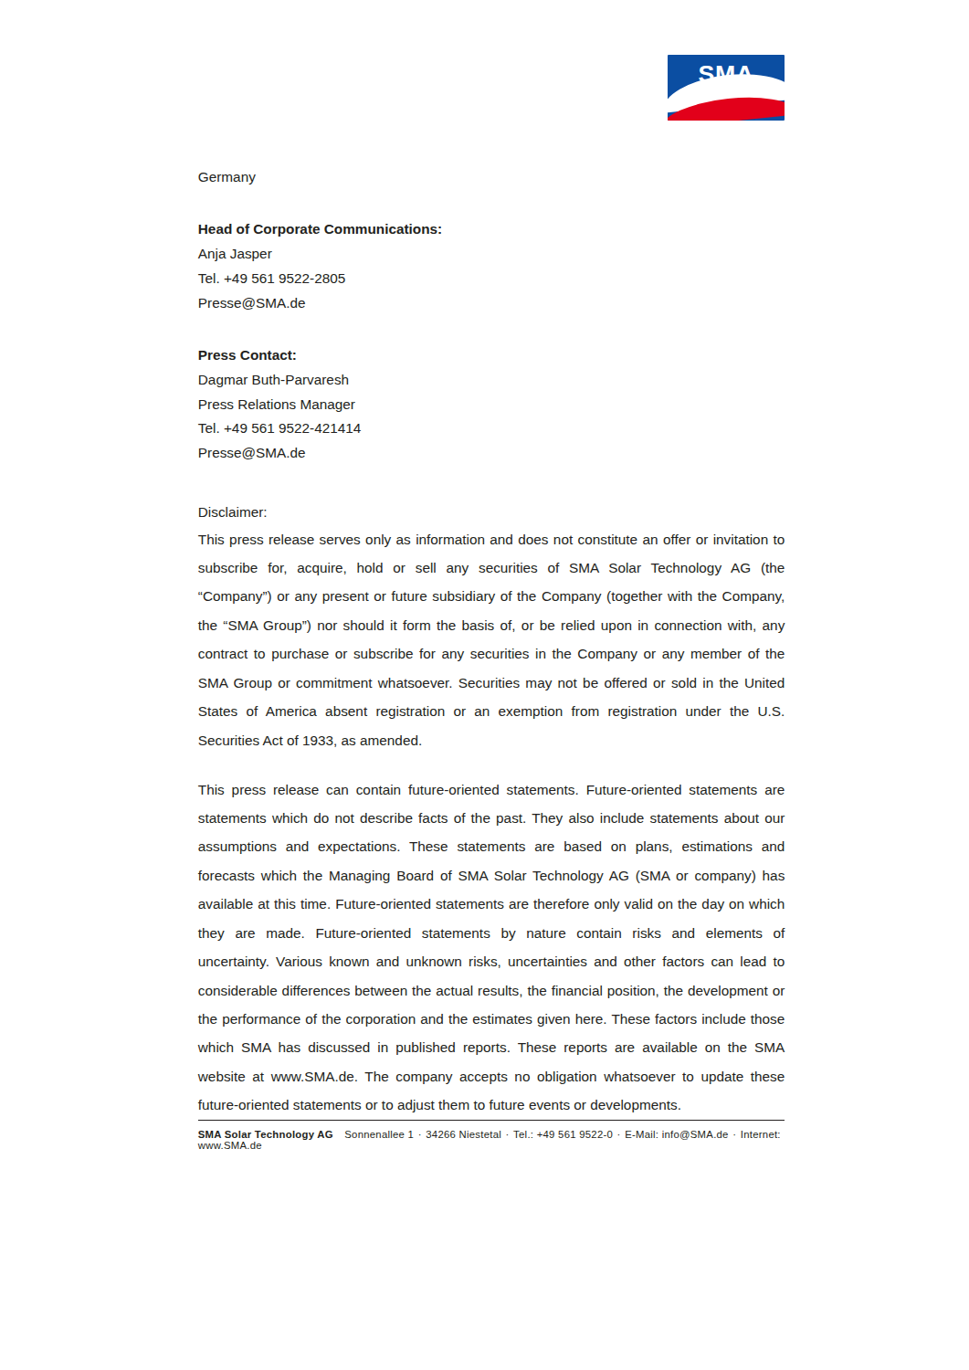SMA
Germany
Head of Corporate Communications:
Anja Jasper
Tel. +49 561 9522-2805
Presse@SMA.de
Press Contact:
Dagmar Buth-Parvaresh
Press Relations Manager
Tel. +49 561 9522-421414
Presse@SMA.de
Disclaimer:
This press release serves only as information and does not constitute an offer or invitation to subscribe for, acquire, hold or sell any securities of SMA Solar Technology AG (the “Company”) or any present or future subsidiary of the Company (together with the Company, the “SMA Group”) nor should it form the basis of, or be relied upon in connection with, any contract to purchase or subscribe for any securities in the Company or any member of the SMA Group or commitment whatsoever. Securities may not be offered or sold in the United States of America absent registration or an exemption from registration under the U.S. Securities Act of 1933, as amended.
This press release can contain future-oriented statements. Future-oriented statements are statements which do not describe facts of the past. They also include statements about our assumptions and expectations. These statements are based on plans, estimations and forecasts which the Managing Board of SMA Solar Technology AG (SMA or company) has available at this time. Future-oriented statements are therefore only valid on the day on which they are made. Future-oriented statements by nature contain risks and elements of uncertainty. Various known and unknown risks, uncertainties and other factors can lead to considerable differences between the actual results, the financial position, the development or the performance of the corporation and the estimates given here. These factors include those which SMA has discussed in published reports. These reports are available on the SMA website at www.SMA.de. The company accepts no obligation whatsoever to update these future-oriented statements or to adjust them to future events or developments.
SMA Solar Technology AG Sonnenallee 1·34266 Niestetal·Tel.: +49 561 9522-0·E-Mail: info@SMA.de·Internet: www.SMA.de